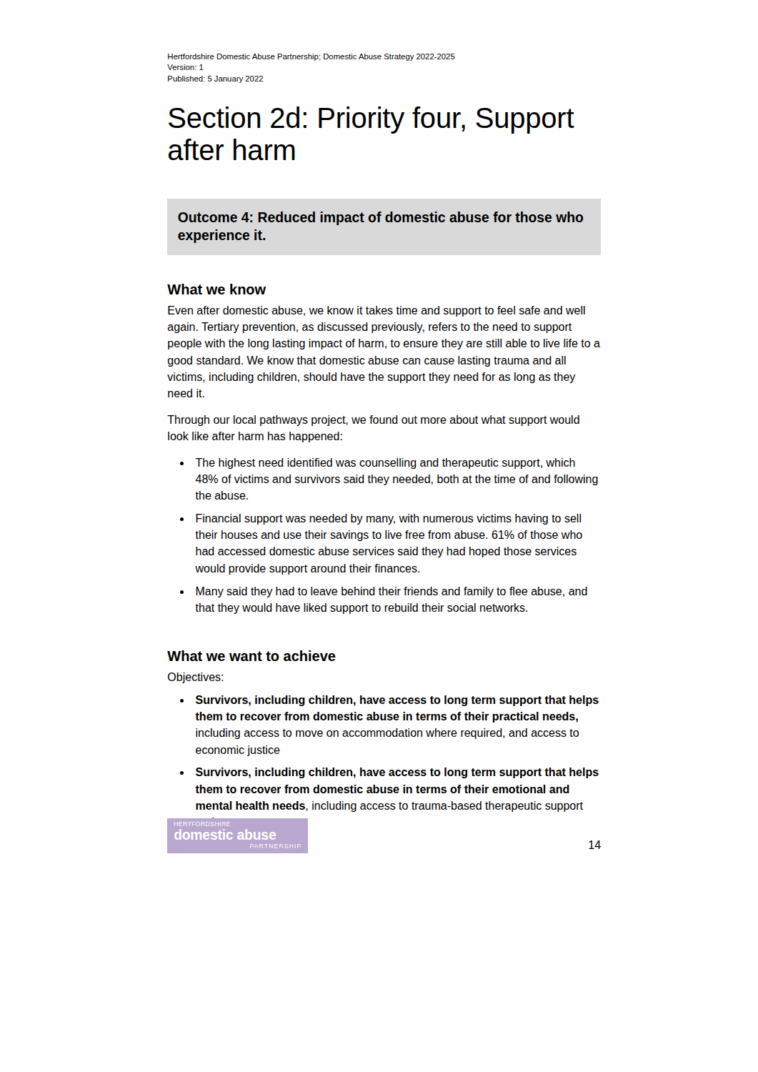Hertfordshire Domestic Abuse Partnership; Domestic Abuse Strategy 2022-2025
Version: 1
Published: 5 January 2022
Section 2d: Priority four, Support after harm
Outcome 4: Reduced impact of domestic abuse for those who experience it.
What we know
Even after domestic abuse, we know it takes time and support to feel safe and well again. Tertiary prevention, as discussed previously, refers to the need to support people with the long lasting impact of harm, to ensure they are still able to live life to a good standard. We know that domestic abuse can cause lasting trauma and all victims, including children, should have the support they need for as long as they need it.
Through our local pathways project, we found out more about what support would look like after harm has happened:
The highest need identified was counselling and therapeutic support, which 48% of victims and survivors said they needed, both at the time of and following the abuse.
Financial support was needed by many, with numerous victims having to sell their houses and use their savings to live free from abuse. 61% of those who had accessed domestic abuse services said they had hoped those services would provide support around their finances.
Many said they had to leave behind their friends and family to flee abuse, and that they would have liked support to rebuild their social networks.
What we want to achieve
Objectives:
Survivors, including children, have access to long term support that helps them to recover from domestic abuse in terms of their practical needs, including access to move on accommodation where required, and access to economic justice
Survivors, including children, have access to long term support that helps them to recover from domestic abuse in terms of their emotional and mental health needs, including access to trauma-based therapeutic support and peer support.
HERTFORDSHIRE domestic abuse PARTNERSHIP
14